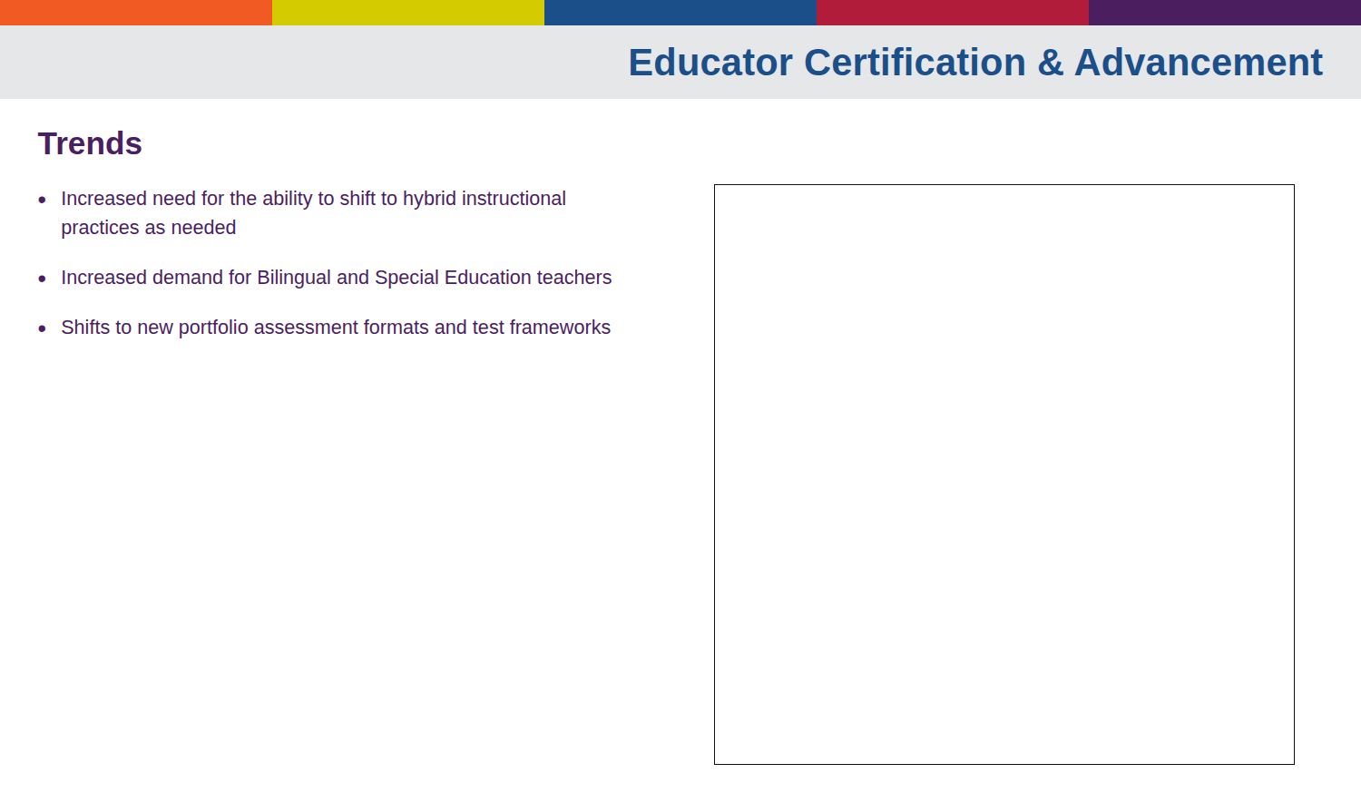Educator Certification & Advancement
Trends
Increased need for the ability to shift to hybrid instructional practices as needed
Increased demand for Bilingual and Special Education teachers
Shifts to new portfolio assessment formats and test frameworks